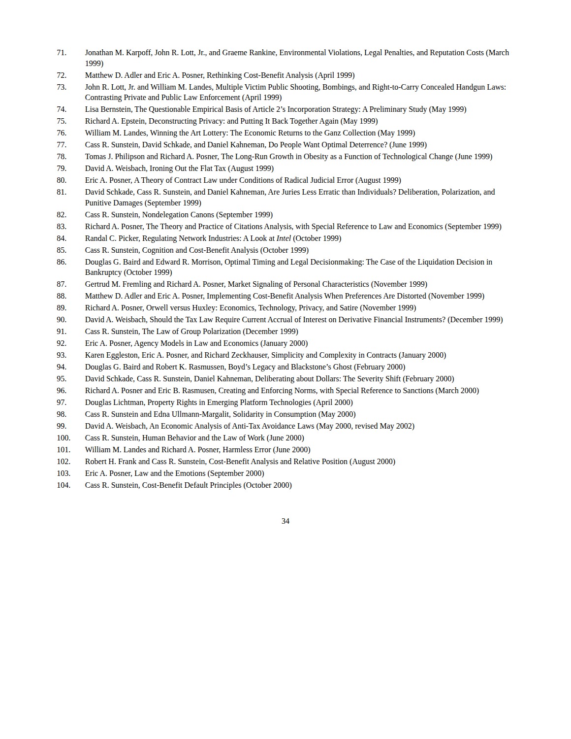71. Jonathan M. Karpoff, John R. Lott, Jr., and Graeme Rankine, Environmental Violations, Legal Penalties, and Reputation Costs (March 1999)
72. Matthew D. Adler and Eric A. Posner, Rethinking Cost-Benefit Analysis (April 1999)
73. John R. Lott, Jr. and William M. Landes, Multiple Victim Public Shooting, Bombings, and Right-to-Carry Concealed Handgun Laws: Contrasting Private and Public Law Enforcement (April 1999)
74. Lisa Bernstein, The Questionable Empirical Basis of Article 2’s Incorporation Strategy: A Preliminary Study (May 1999)
75. Richard A. Epstein, Deconstructing Privacy: and Putting It Back Together Again (May 1999)
76. William M. Landes, Winning the Art Lottery: The Economic Returns to the Ganz Collection (May 1999)
77. Cass R. Sunstein, David Schkade, and Daniel Kahneman, Do People Want Optimal Deterrence? (June 1999)
78. Tomas J. Philipson and Richard A. Posner, The Long-Run Growth in Obesity as a Function of Technological Change (June 1999)
79. David A. Weisbach, Ironing Out the Flat Tax (August 1999)
80. Eric A. Posner, A Theory of Contract Law under Conditions of Radical Judicial Error (August 1999)
81. David Schkade, Cass R. Sunstein, and Daniel Kahneman, Are Juries Less Erratic than Individuals? Deliberation, Polarization, and Punitive Damages (September 1999)
82. Cass R. Sunstein, Nondelegation Canons (September 1999)
83. Richard A. Posner, The Theory and Practice of Citations Analysis, with Special Reference to Law and Economics (September 1999)
84. Randal C. Picker, Regulating Network Industries: A Look at Intel (October 1999)
85. Cass R. Sunstein, Cognition and Cost-Benefit Analysis (October 1999)
86. Douglas G. Baird and Edward R. Morrison, Optimal Timing and Legal Decisionmaking: The Case of the Liquidation Decision in Bankruptcy (October 1999)
87. Gertrud M. Fremling and Richard A. Posner, Market Signaling of Personal Characteristics (November 1999)
88. Matthew D. Adler and Eric A. Posner, Implementing Cost-Benefit Analysis When Preferences Are Distorted (November 1999)
89. Richard A. Posner, Orwell versus Huxley: Economics, Technology, Privacy, and Satire (November 1999)
90. David A. Weisbach, Should the Tax Law Require Current Accrual of Interest on Derivative Financial Instruments? (December 1999)
91. Cass R. Sunstein, The Law of Group Polarization (December 1999)
92. Eric A. Posner, Agency Models in Law and Economics (January 2000)
93. Karen Eggleston, Eric A. Posner, and Richard Zeckhauser, Simplicity and Complexity in Contracts (January 2000)
94. Douglas G. Baird and Robert K. Rasmussen, Boyd’s Legacy and Blackstone’s Ghost (February 2000)
95. David Schkade, Cass R. Sunstein, Daniel Kahneman, Deliberating about Dollars: The Severity Shift (February 2000)
96. Richard A. Posner and Eric B. Rasmusen, Creating and Enforcing Norms, with Special Reference to Sanctions (March 2000)
97. Douglas Lichtman, Property Rights in Emerging Platform Technologies (April 2000)
98. Cass R. Sunstein and Edna Ullmann-Margalit, Solidarity in Consumption (May 2000)
99. David A. Weisbach, An Economic Analysis of Anti-Tax Avoidance Laws (May 2000, revised May 2002)
100. Cass R. Sunstein, Human Behavior and the Law of Work (June 2000)
101. William M. Landes and Richard A. Posner, Harmless Error (June 2000)
102. Robert H. Frank and Cass R. Sunstein, Cost-Benefit Analysis and Relative Position (August 2000)
103. Eric A. Posner, Law and the Emotions (September 2000)
104. Cass R. Sunstein, Cost-Benefit Default Principles (October 2000)
34